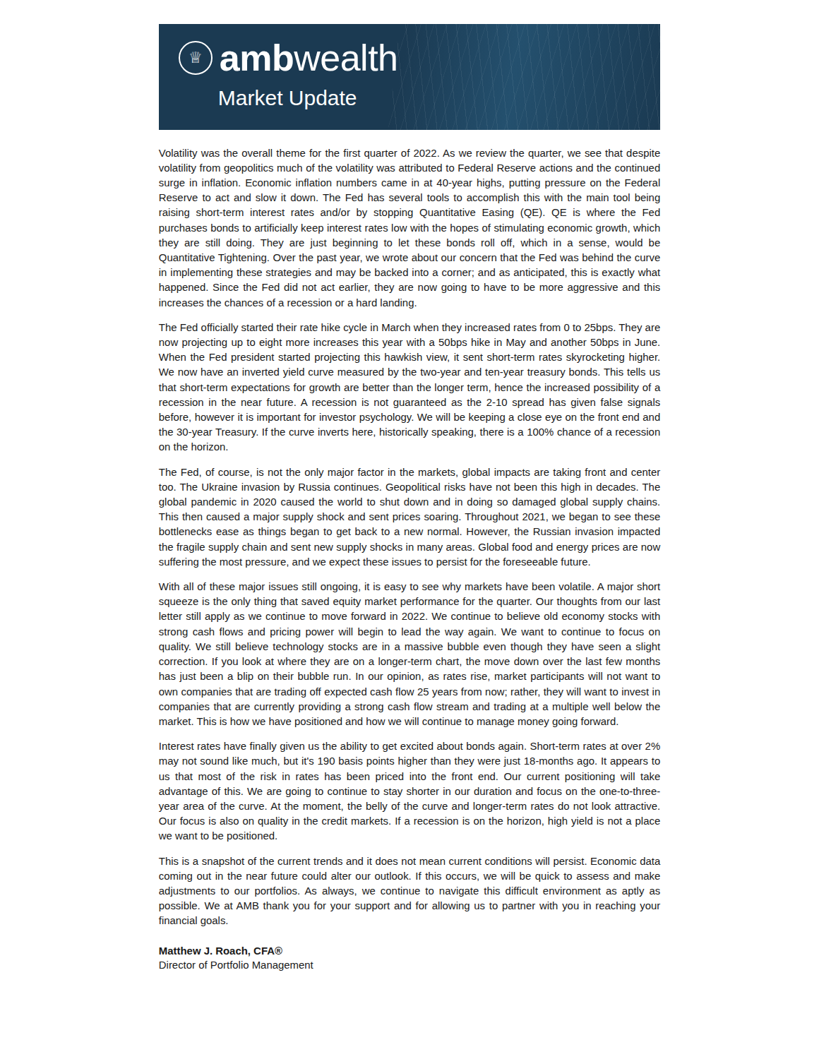♕ ambwealth
Market Update
Volatility was the overall theme for the first quarter of 2022. As we review the quarter, we see that despite volatility from geopolitics much of the volatility was attributed to Federal Reserve actions and the continued surge in inflation. Economic inflation numbers came in at 40-year highs, putting pressure on the Federal Reserve to act and slow it down. The Fed has several tools to accomplish this with the main tool being raising short-term interest rates and/or by stopping Quantitative Easing (QE). QE is where the Fed purchases bonds to artificially keep interest rates low with the hopes of stimulating economic growth, which they are still doing. They are just beginning to let these bonds roll off, which in a sense, would be Quantitative Tightening. Over the past year, we wrote about our concern that the Fed was behind the curve in implementing these strategies and may be backed into a corner; and as anticipated, this is exactly what happened. Since the Fed did not act earlier, they are now going to have to be more aggressive and this increases the chances of a recession or a hard landing.
The Fed officially started their rate hike cycle in March when they increased rates from 0 to 25bps. They are now projecting up to eight more increases this year with a 50bps hike in May and another 50bps in June. When the Fed president started projecting this hawkish view, it sent short-term rates skyrocketing higher. We now have an inverted yield curve measured by the two-year and ten-year treasury bonds. This tells us that short-term expectations for growth are better than the longer term, hence the increased possibility of a recession in the near future. A recession is not guaranteed as the 2-10 spread has given false signals before, however it is important for investor psychology. We will be keeping a close eye on the front end and the 30-year Treasury. If the curve inverts here, historically speaking, there is a 100% chance of a recession on the horizon.
The Fed, of course, is not the only major factor in the markets, global impacts are taking front and center too. The Ukraine invasion by Russia continues. Geopolitical risks have not been this high in decades. The global pandemic in 2020 caused the world to shut down and in doing so damaged global supply chains. This then caused a major supply shock and sent prices soaring. Throughout 2021, we began to see these bottlenecks ease as things began to get back to a new normal. However, the Russian invasion impacted the fragile supply chain and sent new supply shocks in many areas. Global food and energy prices are now suffering the most pressure, and we expect these issues to persist for the foreseeable future.
With all of these major issues still ongoing, it is easy to see why markets have been volatile. A major short squeeze is the only thing that saved equity market performance for the quarter. Our thoughts from our last letter still apply as we continue to move forward in 2022. We continue to believe old economy stocks with strong cash flows and pricing power will begin to lead the way again. We want to continue to focus on quality. We still believe technology stocks are in a massive bubble even though they have seen a slight correction. If you look at where they are on a longer-term chart, the move down over the last few months has just been a blip on their bubble run. In our opinion, as rates rise, market participants will not want to own companies that are trading off expected cash flow 25 years from now; rather, they will want to invest in companies that are currently providing a strong cash flow stream and trading at a multiple well below the market. This is how we have positioned and how we will continue to manage money going forward.
Interest rates have finally given us the ability to get excited about bonds again. Short-term rates at over 2% may not sound like much, but it's 190 basis points higher than they were just 18-months ago. It appears to us that most of the risk in rates has been priced into the front end. Our current positioning will take advantage of this. We are going to continue to stay shorter in our duration and focus on the one-to-three-year area of the curve. At the moment, the belly of the curve and longer-term rates do not look attractive. Our focus is also on quality in the credit markets. If a recession is on the horizon, high yield is not a place we want to be positioned.
This is a snapshot of the current trends and it does not mean current conditions will persist. Economic data coming out in the near future could alter our outlook. If this occurs, we will be quick to assess and make adjustments to our portfolios. As always, we continue to navigate this difficult environment as aptly as possible. We at AMB thank you for your support and for allowing us to partner with you in reaching your financial goals.
Matthew J. Roach, CFA®
Director of Portfolio Management